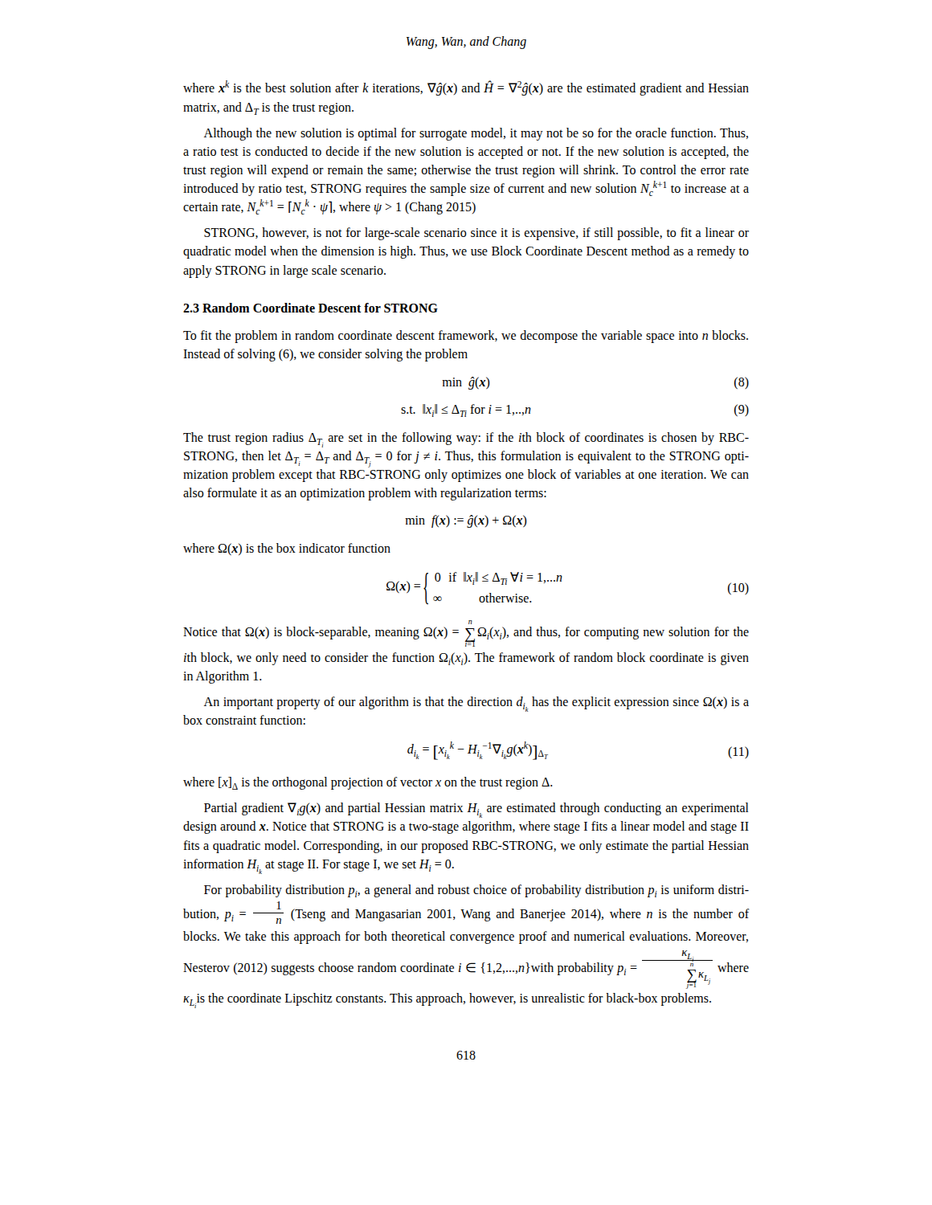Wang, Wan, and Chang
where xk is the best solution after k iterations, ∇ĝ(x) and Ĥ = ∇2ĝ(x) are the estimated gradient and Hessian matrix, and ΔT is the trust region.
Although the new solution is optimal for surrogate model, it may not be so for the oracle function. Thus, a ratio test is conducted to decide if the new solution is accepted or not. If the new solution is accepted, the trust region will expend or remain the same; otherwise the trust region will shrink. To control the error rate introduced by ratio test, STRONG requires the sample size of current and new solution Nck+1 to increase at a certain rate, Nck+1 = ⌈Nck · ψ⌉, where ψ > 1 (Chang 2015)
STRONG, however, is not for large-scale scenario since it is expensive, if still possible, to fit a linear or quadratic model when the dimension is high. Thus, we use Block Coordinate Descent method as a remedy to apply STRONG in large scale scenario.
2.3 Random Coordinate Descent for STRONG
To fit the problem in random coordinate descent framework, we decompose the variable space into n blocks. Instead of solving (6), we consider solving the problem
min ĝ(x)
(8)
s.t. ‖xi‖ ≤ ΔTi for i = 1,..,n
(9)
The trust region radius ΔTi are set in the following way: if the ith block of coordinates is chosen by RBC-STRONG, then let ΔTi = ΔT and ΔTj = 0 for j ≠ i. Thus, this formulation is equivalent to the STRONG optimization problem except that RBC-STRONG only optimizes one block of variables at one iteration. We can also formulate it as an optimization problem with regularization terms:
min f(x) := ĝ(x) + Ω(x)
where Ω(x) is the box indicator function
Ω(x) =
| 0 | if ‖ x i ‖ ≤ Δ Ti ∀ i = 1,... n |
| ∞ | otherwise. |
(10)
Notice that Ω(x) is block-separable, meaning Ω(x) = n∑i=1 Ωi(xi), and thus, for computing new solution for the ith block, we only need to consider the function Ωi(xi). The framework of random block coordinate is given in Algorithm 1.
An important property of our algorithm is that the direction dik has the explicit expression since Ω(x) is a box constraint function:
dik = [xikk − Hik−1∇ikg(xk)]ΔT
(11)
where [x]Δ is the orthogonal projection of vector x on the trust region Δ.
Partial gradient ∇ig(x) and partial Hessian matrix Hik are estimated through conducting an experimental design around x. Notice that STRONG is a two-stage algorithm, where stage I fits a linear model and stage II fits a quadratic model. Corresponding, in our proposed RBC-STRONG, we only estimate the partial Hessian information Hik at stage II. For stage I, we set Hi = 0.
For probability distribution pi, a general and robust choice of probability distribution pi is uniform distribution, pi = 1 n (Tseng and Mangasarian 2001, Wang and Banerjee 2014), where n is the number of blocks. We take this approach for both theoretical convergence proof and numerical evaluations. Moreover, Nesterov (2012) suggests choose random coordinate i ∈ {1,2,...,n}with probability pi = κLi n∑j=1 κLj where κLiis the coordinate Lipschitz constants. This approach, however, is unrealistic for black-box problems.
618